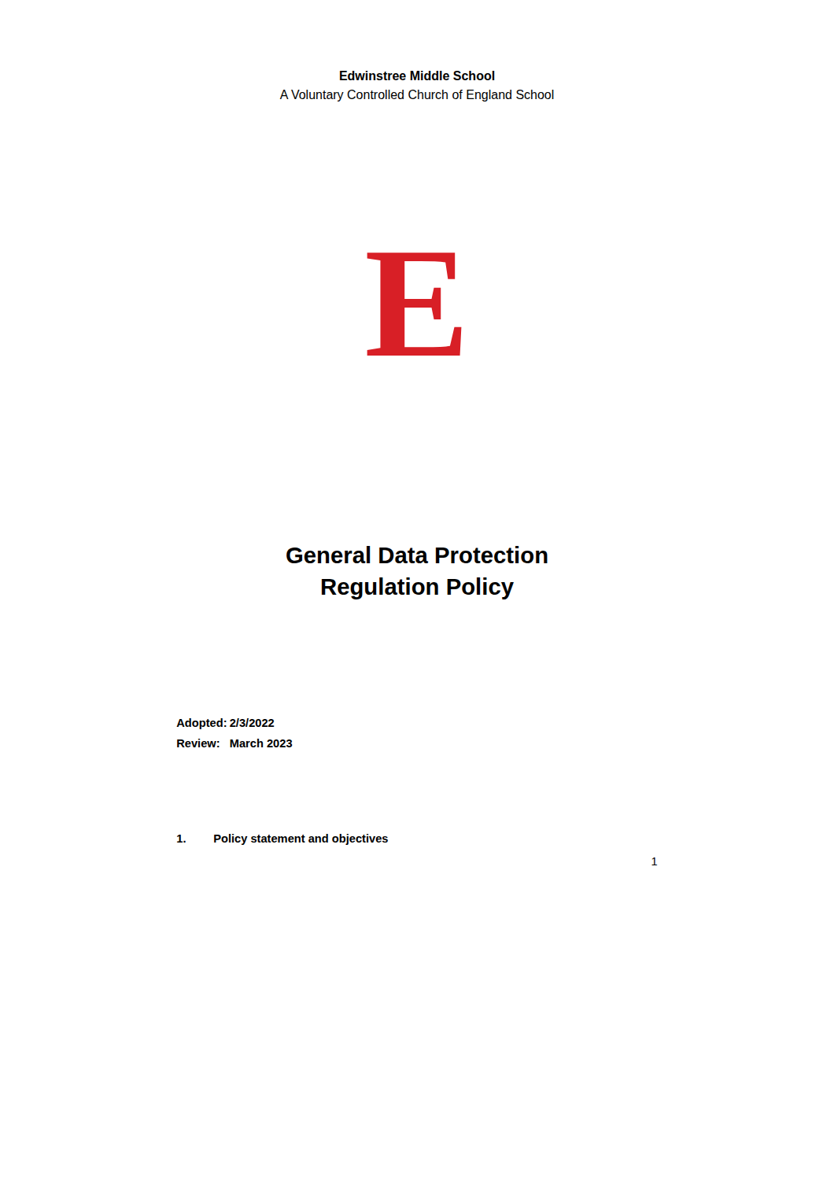Edwinstree Middle School
A Voluntary Controlled Church of England School
E
General Data Protection
Regulation Policy
Adopted: 2/3/2022
Review: March 2023
1. Policy statement and objectives
1